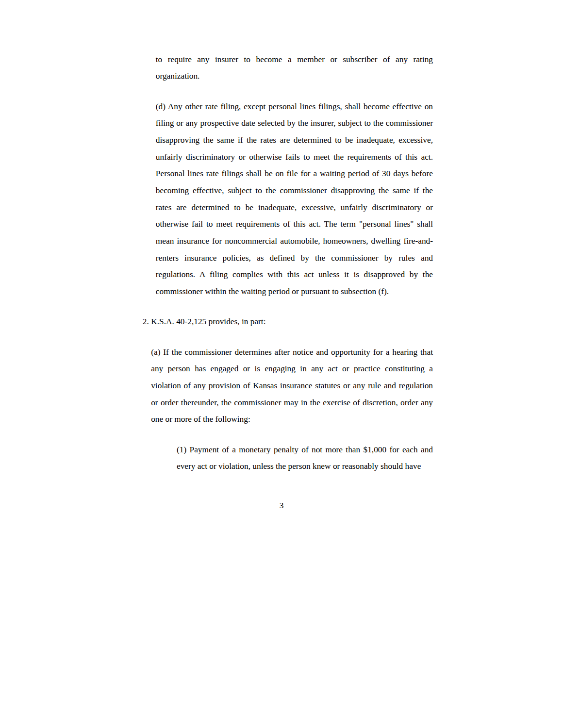to require any insurer to become a member or subscriber of any rating organization.
(d) Any other rate filing, except personal lines filings, shall become effective on filing or any prospective date selected by the insurer, subject to the commissioner disapproving the same if the rates are determined to be inadequate, excessive, unfairly discriminatory or otherwise fails to meet the requirements of this act. Personal lines rate filings shall be on file for a waiting period of 30 days before becoming effective, subject to the commissioner disapproving the same if the rates are determined to be inadequate, excessive, unfairly discriminatory or otherwise fail to meet requirements of this act. The term "personal lines" shall mean insurance for noncommercial automobile, homeowners, dwelling fire-and-renters insurance policies, as defined by the commissioner by rules and regulations. A filing complies with this act unless it is disapproved by the commissioner within the waiting period or pursuant to subsection (f).
K.S.A. 40-2,125 provides, in part:
(a) If the commissioner determines after notice and opportunity for a hearing that any person has engaged or is engaging in any act or practice constituting a violation of any provision of Kansas insurance statutes or any rule and regulation or order thereunder, the commissioner may in the exercise of discretion, order any one or more of the following:
(1) Payment of a monetary penalty of not more than $1,000 for each and every act or violation, unless the person knew or reasonably should have
3